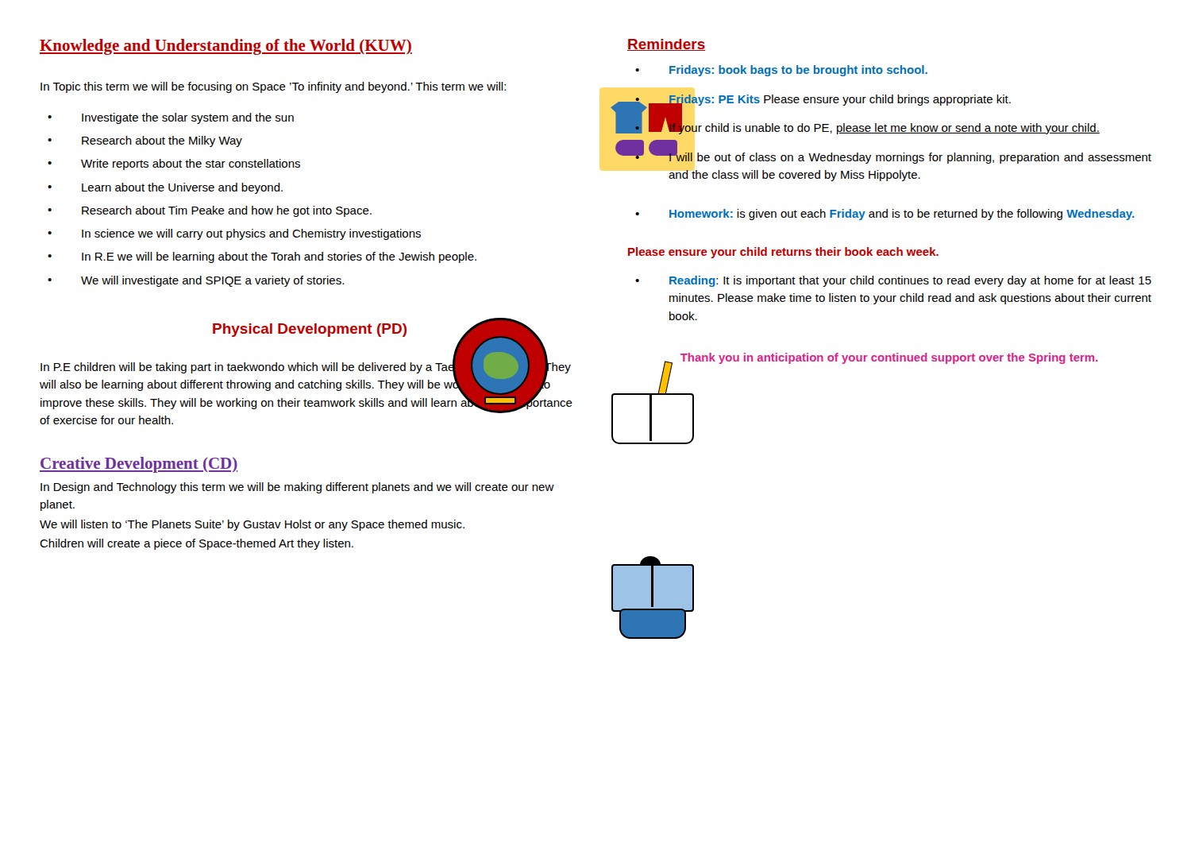Knowledge and Understanding of the World (KUW)
In Topic this term we will be focusing on Space ’To infinity and beyond.’ This term we will:
Investigate the solar system and the sun
Research about the Milky Way
Write reports about the star constellations
Learn about the Universe and beyond.
Research about Tim Peake and how he got into Space.
In science we will carry out physics and Chemistry investigations
In R.E we will be learning about the Torah and stories of the Jewish people.
We will investigate and SPIQE a variety of stories.
Physical Development (PD)
In P.E children will be taking part in taekwondo which will be delivered by a Taekwondo teacher. They will also be learning about different throwing and catching skills. They will be working in groups to improve these skills. They will be working on their teamwork skills and will learn about the importance of exercise for our health.
Creative Development (CD)
In Design and Technology this term we will be making different planets and we will create our new planet.
We will listen to ‘The Planets Suite’ by Gustav Holst or any Space themed music.
Children will create a piece of Space-themed Art they listen.
Reminders
Fridays: book bags to be brought into school.
Fridays: PE Kits Please ensure your child brings appropriate kit.
If your child is unable to do PE, please let me know or send a note with your child.
I will be out of class on a Wednesday mornings for planning, preparation and assessment and the class will be covered by Miss Hippolyte.
Homework: is given out each Friday and is to be returned by the following Wednesday.
Please ensure your child returns their book each week.
Reading: It is important that your child continues to read every day at home for at least 15 minutes. Please make time to listen to your child read and ask questions about their current book.
Thank you in anticipation of your continued support over the Spring term.